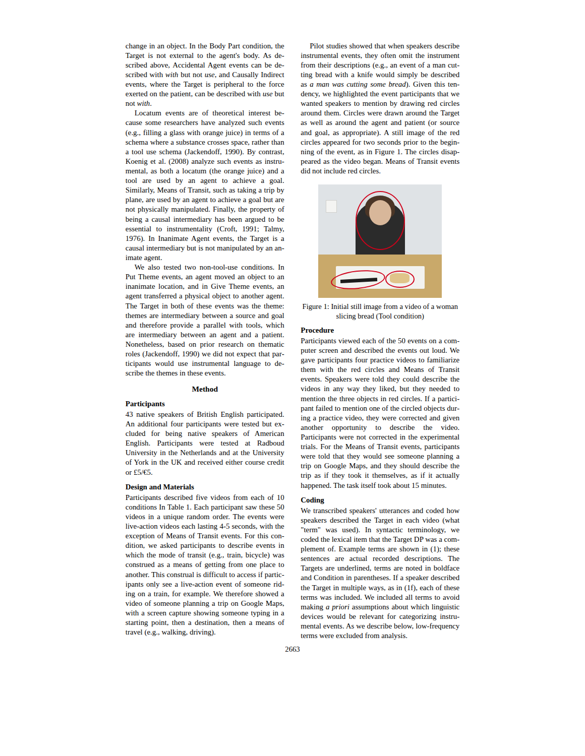change in an object. In the Body Part condition, the Target is not external to the agent's body. As described above, Accidental Agent events can be described with with but not use, and Causally Indirect events, where the Target is peripheral to the force exerted on the patient, can be described with use but not with.
Locatum events are of theoretical interest because some researchers have analyzed such events (e.g., filling a glass with orange juice) in terms of a schema where a substance crosses space, rather than a tool use schema (Jackendoff, 1990). By contrast, Koenig et al. (2008) analyze such events as instrumental, as both a locatum (the orange juice) and a tool are used by an agent to achieve a goal. Similarly, Means of Transit, such as taking a trip by plane, are used by an agent to achieve a goal but are not physically manipulated. Finally, the property of being a causal intermediary has been argued to be essential to instrumentality (Croft, 1991; Talmy, 1976). In Inanimate Agent events, the Target is a causal intermediary but is not manipulated by an animate agent.
We also tested two non-tool-use conditions. In Put Theme events, an agent moved an object to an inanimate location, and in Give Theme events, an agent transferred a physical object to another agent. The Target in both of these events was the theme: themes are intermediary between a source and goal and therefore provide a parallel with tools, which are intermediary between an agent and a patient. Nonetheless, based on prior research on thematic roles (Jackendoff, 1990) we did not expect that participants would use instrumental language to describe the themes in these events.
Method
Participants
43 native speakers of British English participated. An additional four participants were tested but excluded for being native speakers of American English. Participants were tested at Radboud University in the Netherlands and at the University of York in the UK and received either course credit or £5/€5.
Design and Materials
Participants described five videos from each of 10 conditions In Table 1. Each participant saw these 50 videos in a unique random order. The events were live-action videos each lasting 4-5 seconds, with the exception of Means of Transit events. For this condition, we asked participants to describe events in which the mode of transit (e.g., train, bicycle) was construed as a means of getting from one place to another. This construal is difficult to access if participants only see a live-action event of someone riding on a train, for example. We therefore showed a video of someone planning a trip on Google Maps, with a screen capture showing someone typing in a starting point, then a destination, then a means of travel (e.g., walking, driving).
Pilot studies showed that when speakers describe instrumental events, they often omit the instrument from their descriptions (e.g., an event of a man cutting bread with a knife would simply be described as a man was cutting some bread). Given this tendency, we highlighted the event participants that we wanted speakers to mention by drawing red circles around them. Circles were drawn around the Target as well as around the agent and patient (or source and goal, as appropriate). A still image of the red circles appeared for two seconds prior to the beginning of the event, as in Figure 1. The circles disappeared as the video began. Means of Transit events did not include red circles.
Figure 1: Initial still image from a video of a woman slicing bread (Tool condition)
Procedure
Participants viewed each of the 50 events on a computer screen and described the events out loud. We gave participants four practice videos to familiarize them with the red circles and Means of Transit events. Speakers were told they could describe the videos in any way they liked, but they needed to mention the three objects in red circles. If a participant failed to mention one of the circled objects during a practice video, they were corrected and given another opportunity to describe the video. Participants were not corrected in the experimental trials. For the Means of Transit events, participants were told that they would see someone planning a trip on Google Maps, and they should describe the trip as if they took it themselves, as if it actually happened. The task itself took about 15 minutes.
Coding
We transcribed speakers' utterances and coded how speakers described the Target in each video (what "term" was used). In syntactic terminology, we coded the lexical item that the Target DP was a complement of. Example terms are shown in (1); these sentences are actual recorded descriptions. The Targets are underlined, terms are noted in boldface and Condition in parentheses. If a speaker described the Target in multiple ways, as in (1f), each of these terms was included. We included all terms to avoid making a priori assumptions about which linguistic devices would be relevant for categorizing instrumental events. As we describe below, low-frequency terms were excluded from analysis.
2663